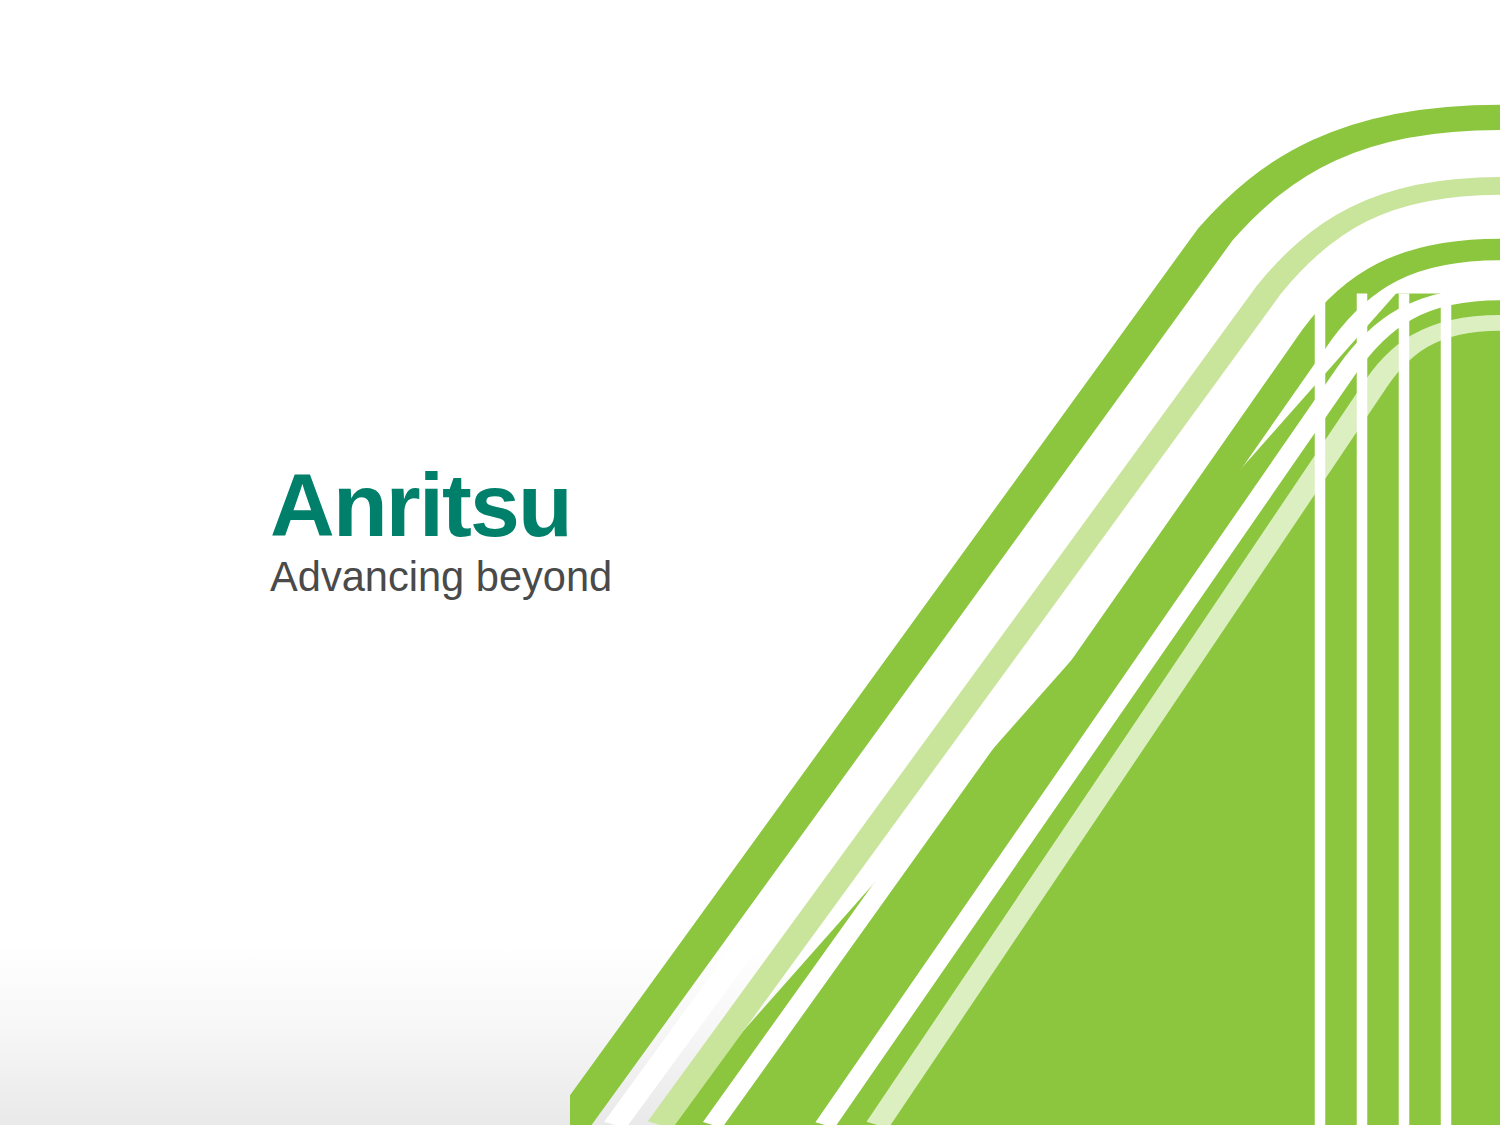Anritsu
Advancing beyond